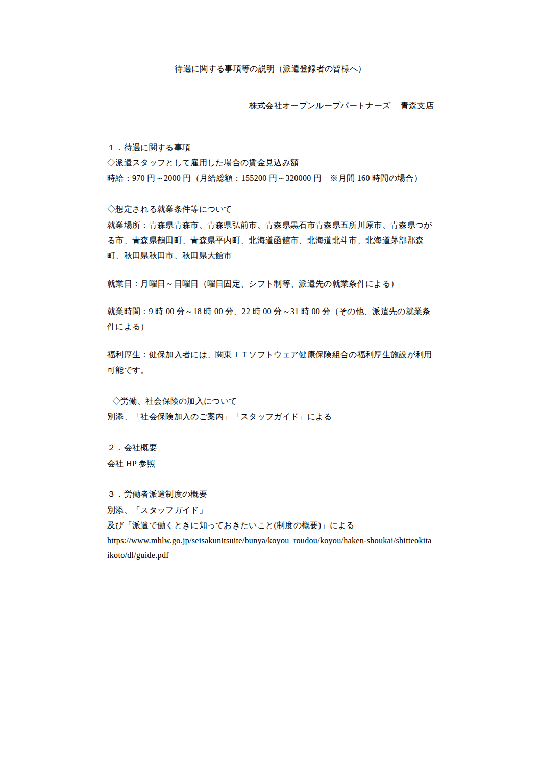待遇に関する事項等の説明（派遣登録者の皆様へ）
株式会社オープンループパートナーズ　青森支店
１．待遇に関する事項
◇派遣スタッフとして雇用した場合の賃金見込み額
時給：970 円～2000 円（月給総額：155200 円～320000 円　※月間 160 時間の場合）
◇想定される就業条件等について
就業場所：青森県青森市、青森県弘前市、青森県黒石市青森県五所川原市、青森県つがる市、青森県鶴田町、青森県平内町、北海道函館市、北海道北斗市、北海道茅部郡森町、秋田県秋田市、秋田県大館市
就業日：月曜日～日曜日（曜日固定、シフト制等、派遣先の就業条件による）
就業時間：9 時 00 分～18 時 00 分、22 時 00 分～31 時 00 分（その他、派遣先の就業条件による）
福利厚生：健保加入者には、関東ＩＴソフトウェア健康保険組合の福利厚生施設が利用可能です。
◇労働、社会保険の加入について
別添、「社会保険加入のご案内」「スタッフガイド」による
２．会社概要
会社 HP 参照
３．労働者派遣制度の概要
別添、「スタッフガイド」
及び「派遣で働くときに知っておきたいこと(制度の概要)」による
https://www.mhlw.go.jp/seisakunitsuite/bunya/koyou_roudou/koyou/haken-shoukai/shitteokitaikoto/dl/guide.pdf